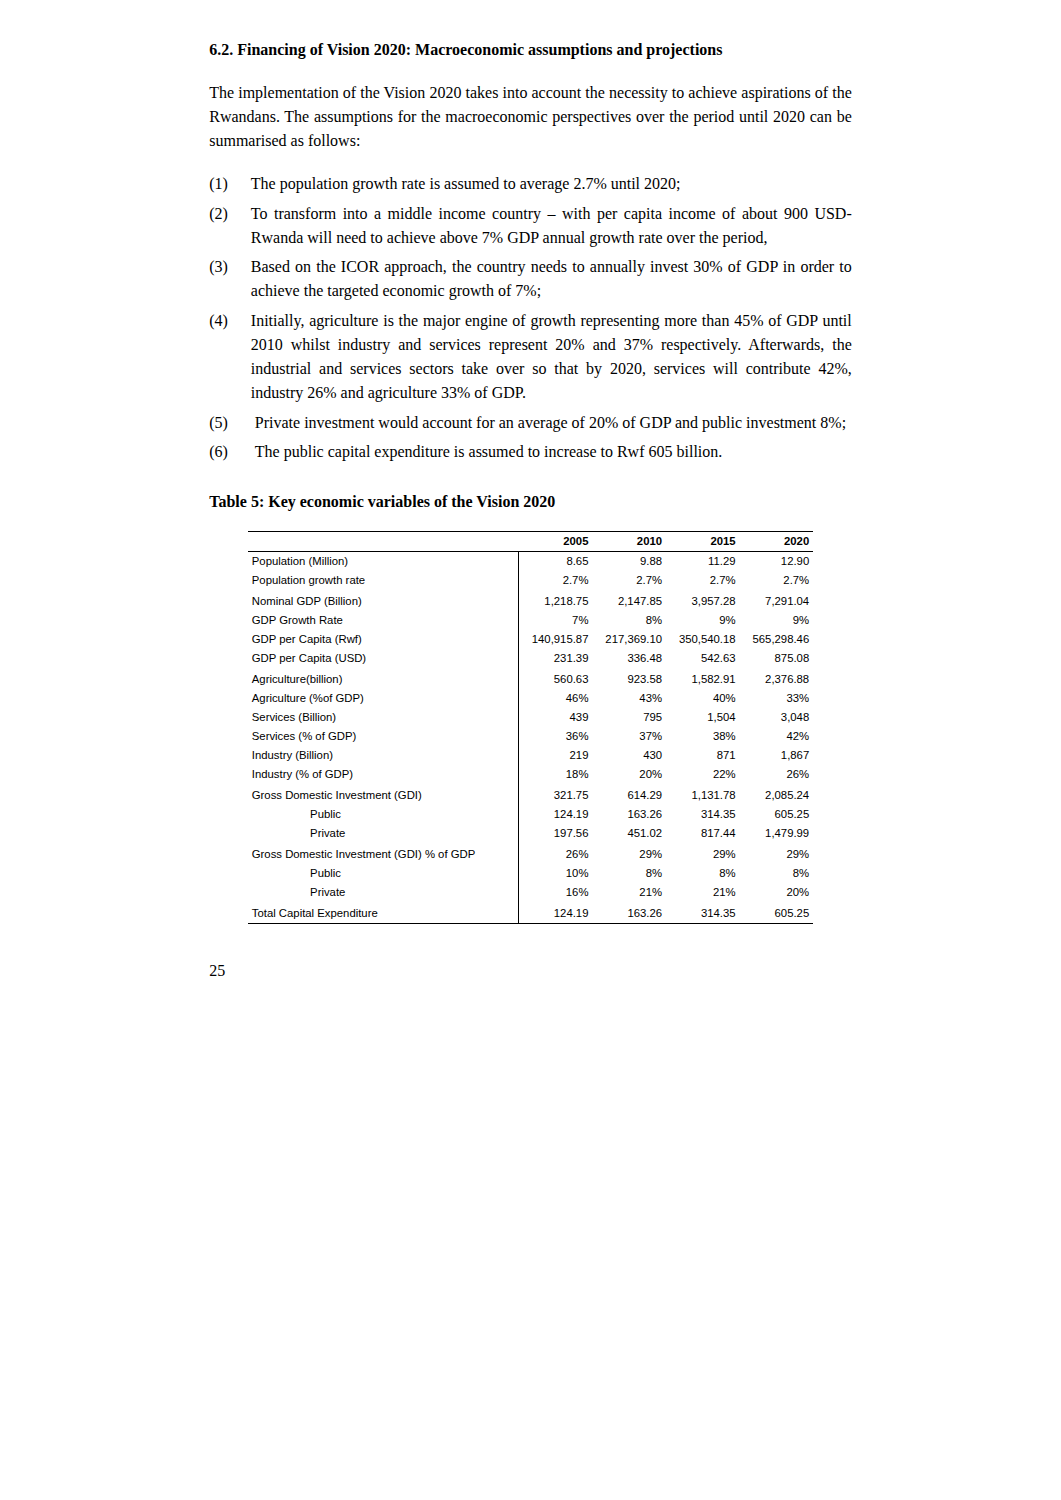6.2. Financing of Vision 2020: Macroeconomic assumptions and projections
The implementation of the Vision 2020 takes into account the necessity to achieve aspirations of the Rwandans. The assumptions for the macroeconomic perspectives over the period until 2020 can be summarised as follows:
(1) The population growth rate is assumed to average 2.7% until 2020;
(2) To transform into a middle income country – with per capita income of about 900 USD- Rwanda will need to achieve above 7% GDP annual growth rate over the period,
(3) Based on the ICOR approach, the country needs to annually invest 30% of GDP in order to achieve the targeted economic growth of 7%;
(4) Initially, agriculture is the major engine of growth representing more than 45% of GDP until 2010 whilst industry and services represent 20% and 37% respectively. Afterwards, the industrial and services sectors take over so that by 2020, services will contribute 42%, industry 26% and agriculture 33% of GDP.
(5) Private investment would account for an average of 20% of GDP and public investment 8%;
(6) The public capital expenditure is assumed to increase to Rwf 605 billion.
Table 5: Key economic variables of the Vision 2020
| | 2005 | 2010 | 2015 | 2020 |
| --- | --- | --- | --- | --- |
| Population (Million) | 8.65 | 9.88 | 11.29 | 12.90 |
| Population growth rate | 2.7% | 2.7% | 2.7% | 2.7% |
| Nominal GDP (Billion) | 1,218.75 | 2,147.85 | 3,957.28 | 7,291.04 |
| GDP Growth Rate | 7% | 8% | 9% | 9% |
| GDP per Capita (Rwf) | 140,915.87 | 217,369.10 | 350,540.18 | 565,298.46 |
| GDP per Capita (USD) | 231.39 | 336.48 | 542.63 | 875.08 |
| Agriculture(billion) | 560.63 | 923.58 | 1,582.91 | 2,376.88 |
| Agriculture (%of GDP) | 46% | 43% | 40% | 33% |
| Services (Billion) | 439 | 795 | 1,504 | 3,048 |
| Services (% of GDP) | 36% | 37% | 38% | 42% |
| Industry (Billion) | 219 | 430 | 871 | 1,867 |
| Industry (% of GDP) | 18% | 20% | 22% | 26% |
| Gross Domestic Investment (GDI) | 321.75 | 614.29 | 1,131.78 | 2,085.24 |
| Public | 124.19 | 163.26 | 314.35 | 605.25 |
| Private | 197.56 | 451.02 | 817.44 | 1,479.99 |
| Gross Domestic Investment (GDI) % of GDP | 26% | 29% | 29% | 29% |
| Public | 10% | 8% | 8% | 8% |
| Private | 16% | 21% | 21% | 20% |
| Total Capital Expenditure | 124.19 | 163.26 | 314.35 | 605.25 |
25